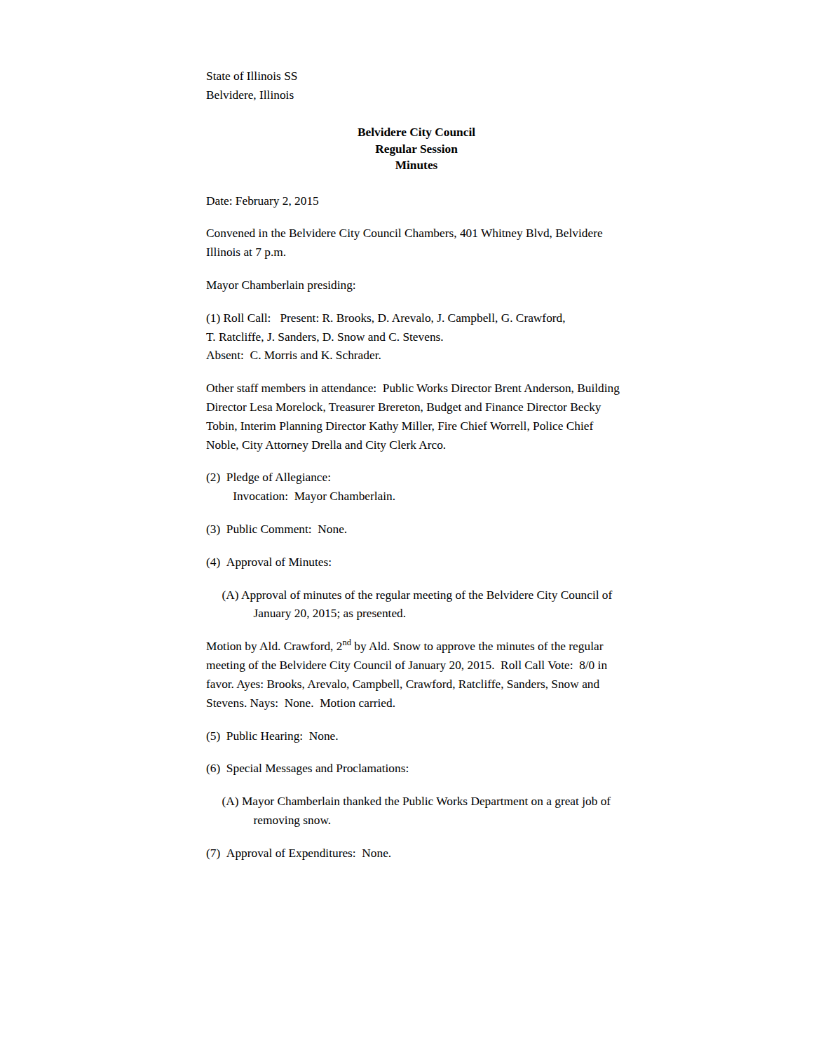State of Illinois SS
Belvidere, Illinois
Belvidere City Council
Regular Session
Minutes
Date: February 2, 2015
Convened in the Belvidere City Council Chambers, 401 Whitney Blvd, Belvidere Illinois at 7 p.m.
Mayor Chamberlain presiding:
(1) Roll Call: Present: R. Brooks, D. Arevalo, J. Campbell, G. Crawford,
T. Ratcliffe, J. Sanders, D. Snow and C. Stevens.
Absent: C. Morris and K. Schrader.
Other staff members in attendance: Public Works Director Brent Anderson, Building Director Lesa Morelock, Treasurer Brereton, Budget and Finance Director Becky Tobin, Interim Planning Director Kathy Miller, Fire Chief Worrell, Police Chief Noble, City Attorney Drella and City Clerk Arco.
(2) Pledge of Allegiance:
Invocation: Mayor Chamberlain.
(3) Public Comment: None.
(4) Approval of Minutes:
(A) Approval of minutes of the regular meeting of the Belvidere City Council of January 20, 2015; as presented.
Motion by Ald. Crawford, 2nd by Ald. Snow to approve the minutes of the regular meeting of the Belvidere City Council of January 20, 2015. Roll Call Vote: 8/0 in favor. Ayes: Brooks, Arevalo, Campbell, Crawford, Ratcliffe, Sanders, Snow and Stevens. Nays: None. Motion carried.
(5) Public Hearing: None.
(6) Special Messages and Proclamations:
(A) Mayor Chamberlain thanked the Public Works Department on a great job of removing snow.
(7) Approval of Expenditures: None.